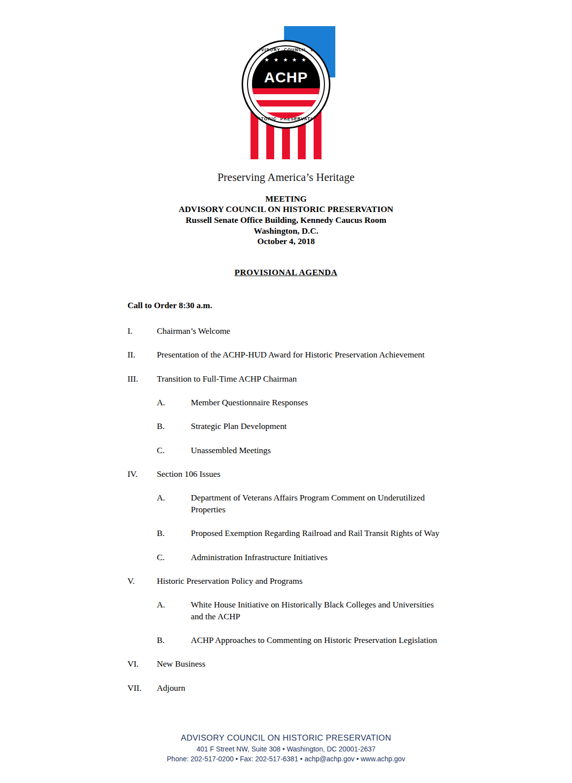ADVISORY COUNCIL ON
HISTORIC PRESERVATION
★ ★ ★ ★ ★
ACHP
Preserving America’s Heritage
MEETING
ADVISORY COUNCIL ON HISTORIC PRESERVATION
Russell Senate Office Building, Kennedy Caucus Room
Washington, D.C.
October 4, 2018
PROVISIONAL AGENDA
Call to Order 8:30 a.m.
| I. | Chairman’s Welcome |
| II. | Presentation of the ACHP-HUD Award for Historic Preservation Achievement |
| III. | Transition to Full-Time ACHP Chairman / A. / Member Questionnaire Responses / / B. / Strategic Plan Development / / C. / Unassembled Meetings / |
| IV. | Section 106 Issues / A. / Department of Veterans Affairs Program Comment on Underutilized Properties / / B. / Proposed Exemption Regarding Railroad and Rail Transit Rights of Way / / C. / Administration Infrastructure Initiatives / |
| V. | Historic Preservation Policy and Programs / A. / White House Initiative on Historically Black Colleges and Universities and the ACHP / / B. / ACHP Approaches to Commenting on Historic Preservation Legislation / |
| VI. | New Business |
| VII. | Adjourn |
ADVISORY COUNCIL ON HISTORIC PRESERVATION
401 F Street NW, Suite 308 • Washington, DC 20001-2637
Phone: 202-517-0200 • Fax: 202-517-6381 • achp@achp.gov • www.achp.gov